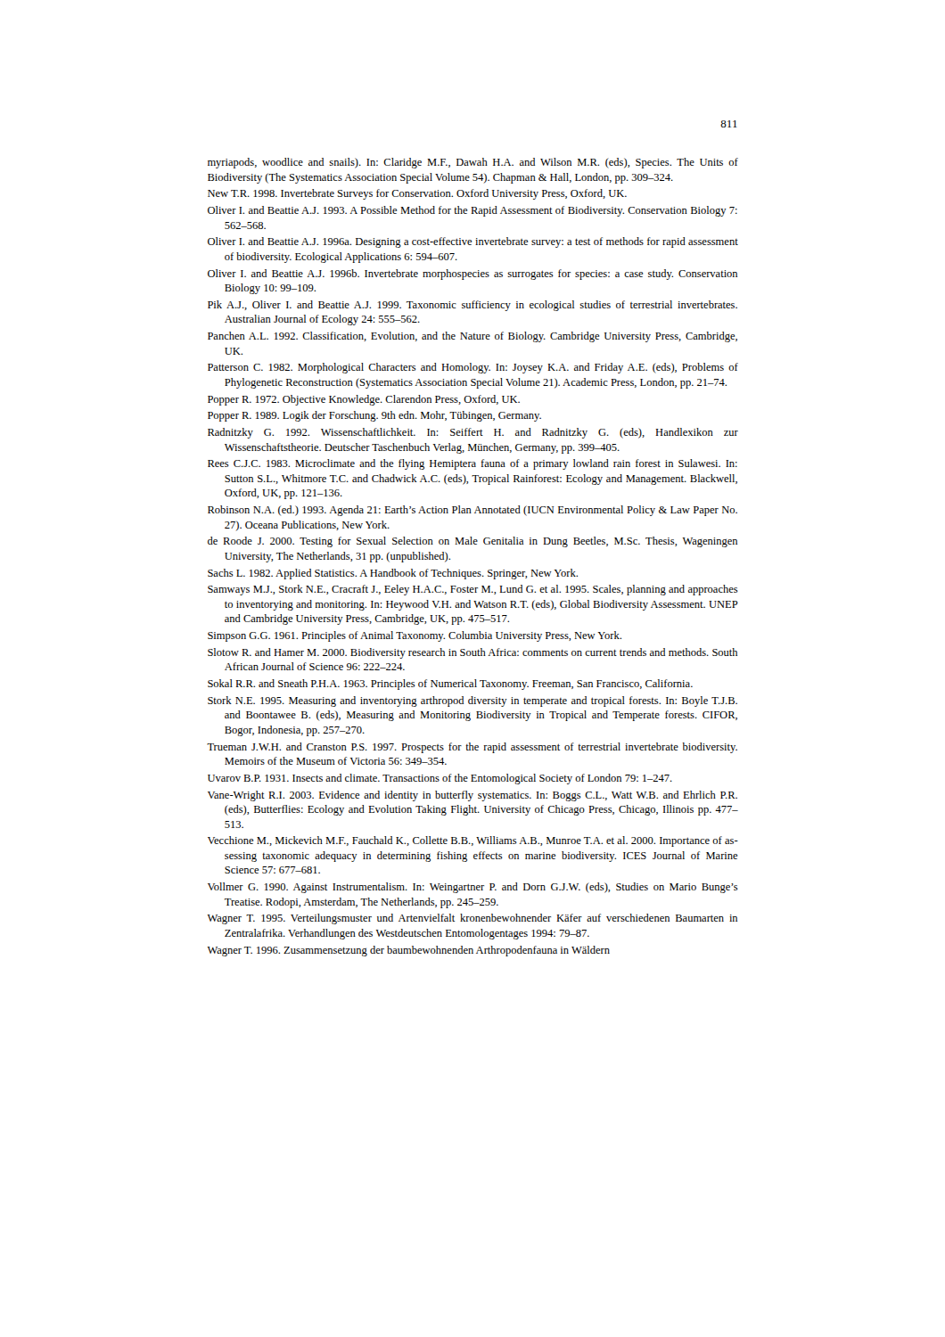811
myriapods, woodlice and snails). In: Claridge M.F., Dawah H.A. and Wilson M.R. (eds), Species. The Units of Biodiversity (The Systematics Association Special Volume 54). Chapman & Hall, London, pp. 309–324.
New T.R. 1998. Invertebrate Surveys for Conservation. Oxford University Press, Oxford, UK.
Oliver I. and Beattie A.J. 1993. A Possible Method for the Rapid Assessment of Biodiversity. Conservation Biology 7: 562–568.
Oliver I. and Beattie A.J. 1996a. Designing a cost-effective invertebrate survey: a test of methods for rapid assessment of biodiversity. Ecological Applications 6: 594–607.
Oliver I. and Beattie A.J. 1996b. Invertebrate morphospecies as surrogates for species: a case study. Conservation Biology 10: 99–109.
Pik A.J., Oliver I. and Beattie A.J. 1999. Taxonomic sufficiency in ecological studies of terrestrial invertebrates. Australian Journal of Ecology 24: 555–562.
Panchen A.L. 1992. Classification, Evolution, and the Nature of Biology. Cambridge University Press, Cambridge, UK.
Patterson C. 1982. Morphological Characters and Homology. In: Joysey K.A. and Friday A.E. (eds), Problems of Phylogenetic Reconstruction (Systematics Association Special Volume 21). Academic Press, London, pp. 21–74.
Popper R. 1972. Objective Knowledge. Clarendon Press, Oxford, UK.
Popper R. 1989. Logik der Forschung. 9th edn. Mohr, Tübingen, Germany.
Radnitzky G. 1992. Wissenschaftlichkeit. In: Seiffert H. and Radnitzky G. (eds), Handlexikon zur Wissenschaftstheorie. Deutscher Taschenbuch Verlag, München, Germany, pp. 399–405.
Rees C.J.C. 1983. Microclimate and the flying Hemiptera fauna of a primary lowland rain forest in Sulawesi. In: Sutton S.L., Whitmore T.C. and Chadwick A.C. (eds), Tropical Rainforest: Ecology and Management. Blackwell, Oxford, UK, pp. 121–136.
Robinson N.A. (ed.) 1993. Agenda 21: Earth’s Action Plan Annotated (IUCN Environmental Policy & Law Paper No. 27). Oceana Publications, New York.
de Roode J. 2000. Testing for Sexual Selection on Male Genitalia in Dung Beetles, M.Sc. Thesis, Wageningen University, The Netherlands, 31 pp. (unpublished).
Sachs L. 1982. Applied Statistics. A Handbook of Techniques. Springer, New York.
Samways M.J., Stork N.E., Cracraft J., Eeley H.A.C., Foster M., Lund G. et al. 1995. Scales, planning and approaches to inventorying and monitoring. In: Heywood V.H. and Watson R.T. (eds), Global Biodiversity Assessment. UNEP and Cambridge University Press, Cambridge, UK, pp. 475–517.
Simpson G.G. 1961. Principles of Animal Taxonomy. Columbia University Press, New York.
Slotow R. and Hamer M. 2000. Biodiversity research in South Africa: comments on current trends and methods. South African Journal of Science 96: 222–224.
Sokal R.R. and Sneath P.H.A. 1963. Principles of Numerical Taxonomy. Freeman, San Francisco, California.
Stork N.E. 1995. Measuring and inventorying arthropod diversity in temperate and tropical forests. In: Boyle T.J.B. and Boontawee B. (eds), Measuring and Monitoring Biodiversity in Tropical and Temperate forests. CIFOR, Bogor, Indonesia, pp. 257–270.
Trueman J.W.H. and Cranston P.S. 1997. Prospects for the rapid assessment of terrestrial invertebrate biodiversity. Memoirs of the Museum of Victoria 56: 349–354.
Uvarov B.P. 1931. Insects and climate. Transactions of the Entomological Society of London 79: 1–247.
Vane-Wright R.I. 2003. Evidence and identity in butterfly systematics. In: Boggs C.L., Watt W.B. and Ehrlich P.R. (eds), Butterflies: Ecology and Evolution Taking Flight. University of Chicago Press, Chicago, Illinois pp. 477–513.
Vecchione M., Mickevich M.F., Fauchald K., Collette B.B., Williams A.B., Munroe T.A. et al. 2000. Importance of assessing taxonomic adequacy in determining fishing effects on marine biodiversity. ICES Journal of Marine Science 57: 677–681.
Vollmer G. 1990. Against Instrumentalism. In: Weingartner P. and Dorn G.J.W. (eds), Studies on Mario Bunge’s Treatise. Rodopi, Amsterdam, The Netherlands, pp. 245–259.
Wagner T. 1995. Verteilungsmuster und Artenvielfalt kronenbewohnender Käfer auf verschiedenen Baumarten in Zentralafrika. Verhandlungen des Westdeutschen Entomologentages 1994: 79–87.
Wagner T. 1996. Zusammensetzung der baumbewohnenden Arthropodenfauna in Wäldern